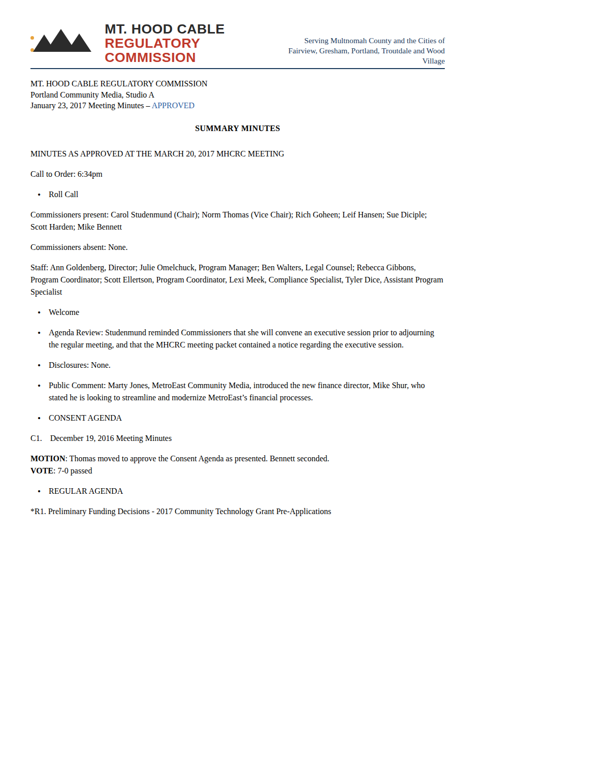MT. HOOD CABLE
REGULATORY COMMISSION
Serving Multnomah County and the Cities of
Fairview, Gresham, Portland, Troutdale and Wood Village
MT. HOOD CABLE REGULATORY COMMISSION
Portland Community Media, Studio A
January 23, 2017 Meeting Minutes – APPROVED
SUMMARY MINUTES
MINUTES AS APPROVED AT THE MARCH 20, 2017 MHCRC MEETING
Call to Order: 6:34pm
Roll Call
Commissioners present: Carol Studenmund (Chair); Norm Thomas (Vice Chair); Rich Goheen; Leif Hansen; Sue Diciple; Scott Harden; Mike Bennett
Commissioners absent: None.
Staff: Ann Goldenberg, Director; Julie Omelchuck, Program Manager; Ben Walters, Legal Counsel; Rebecca Gibbons, Program Coordinator; Scott Ellertson, Program Coordinator, Lexi Meek, Compliance Specialist, Tyler Dice, Assistant Program Specialist
Welcome
Agenda Review: Studenmund reminded Commissioners that she will convene an executive session prior to adjourning the regular meeting, and that the MHCRC meeting packet contained a notice regarding the executive session.
Disclosures: None.
Public Comment: Marty Jones, MetroEast Community Media, introduced the new finance director, Mike Shur, who stated he is looking to streamline and modernize MetroEast’s financial processes.
CONSENT AGENDA
C1. December 19, 2016 Meeting Minutes
MOTION: Thomas moved to approve the Consent Agenda as presented. Bennett seconded.
VOTE: 7-0 passed
REGULAR AGENDA
*R1. Preliminary Funding Decisions - 2017 Community Technology Grant Pre-Applications